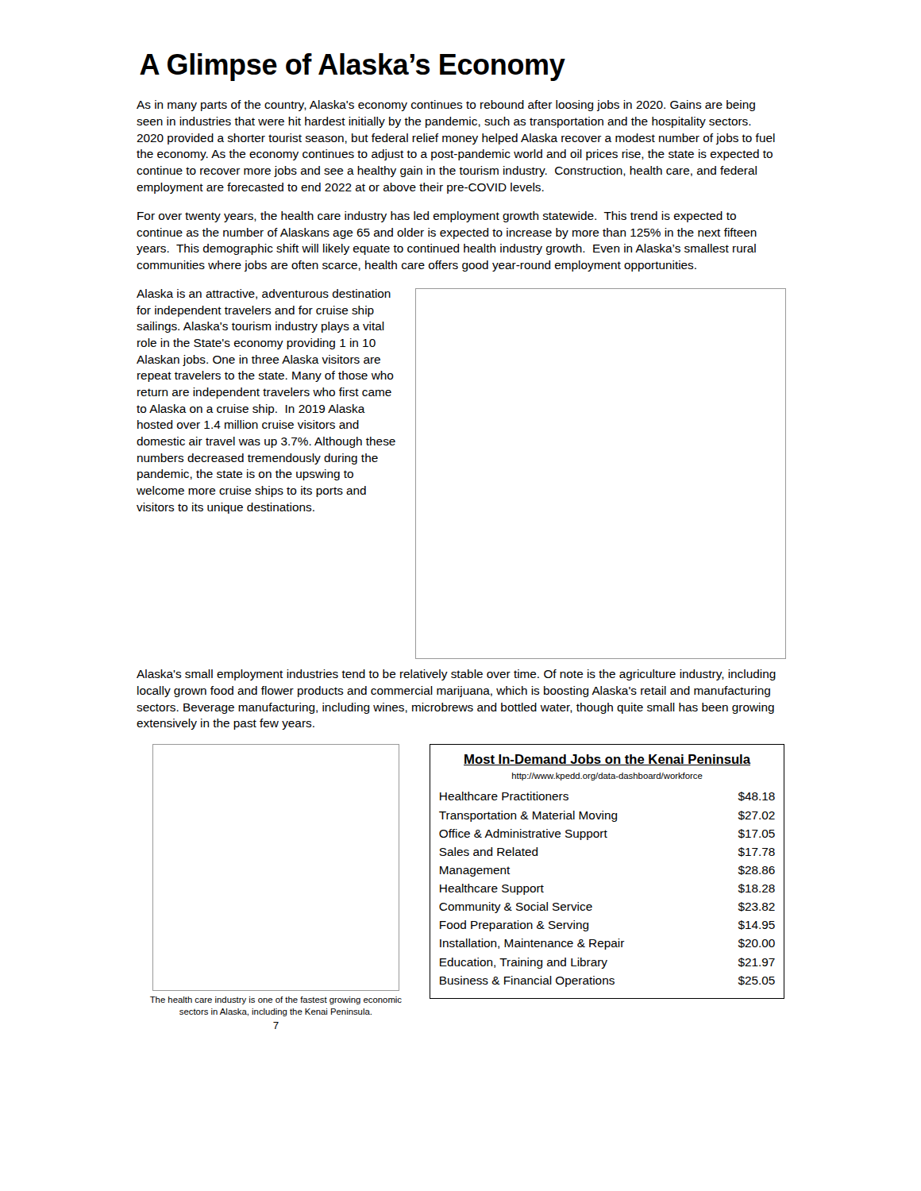A Glimpse of Alaska’s Economy
As in many parts of the country, Alaska's economy continues to rebound after loosing jobs in 2020. Gains are being seen in industries that were hit hardest initially by the pandemic, such as transportation and the hospitality sectors. 2020 provided a shorter tourist season, but federal relief money helped Alaska recover a modest number of jobs to fuel the economy. As the economy continues to adjust to a post-pandemic world and oil prices rise, the state is expected to continue to recover more jobs and see a healthy gain in the tourism industry. Construction, health care, and federal employment are forecasted to end 2022 at or above their pre-COVID levels.
For over twenty years, the health care industry has led employment growth statewide. This trend is expected to continue as the number of Alaskans age 65 and older is expected to increase by more than 125% in the next fifteen years. This demographic shift will likely equate to continued health industry growth. Even in Alaska’s smallest rural communities where jobs are often scarce, health care offers good year-round employment opportunities.
Alaska is an attractive, adventurous destination for independent travelers and for cruise ship sailings. Alaska's tourism industry plays a vital role in the State's economy providing 1 in 10 Alaskan jobs. One in three Alaska visitors are repeat travelers to the state. Many of those who return are independent travelers who first came to Alaska on a cruise ship. In 2019 Alaska hosted over 1.4 million cruise visitors and domestic air travel was up 3.7%. Although these numbers decreased tremendously during the pandemic, the state is on the upswing to welcome more cruise ships to its ports and visitors to its unique destinations.
Alaska's small employment industries tend to be relatively stable over time. Of note is the agriculture industry, including locally grown food and flower products and commercial marijuana, which is boosting Alaska's retail and manufacturing sectors. Beverage manufacturing, including wines, microbrews and bottled water, though quite small has been growing extensively in the past few years.
The health care industry is one of the fastest growing economic sectors in Alaska, including the Kenai Peninsula.
7
Most In-Demand Jobs on the Kenai Peninsula
http://www.kpedd.org/data-dashboard/workforce
| Healthcare Practitioners | $48.18 |
| Transportation & Material Moving | $27.02 |
| Office & Administrative Support | $17.05 |
| Sales and Related | $17.78 |
| Management | $28.86 |
| Healthcare Support | $18.28 |
| Community & Social Service | $23.82 |
| Food Preparation & Serving | $14.95 |
| Installation, Maintenance & Repair | $20.00 |
| Education, Training and Library | $21.97 |
| Business & Financial Operations | $25.05 |